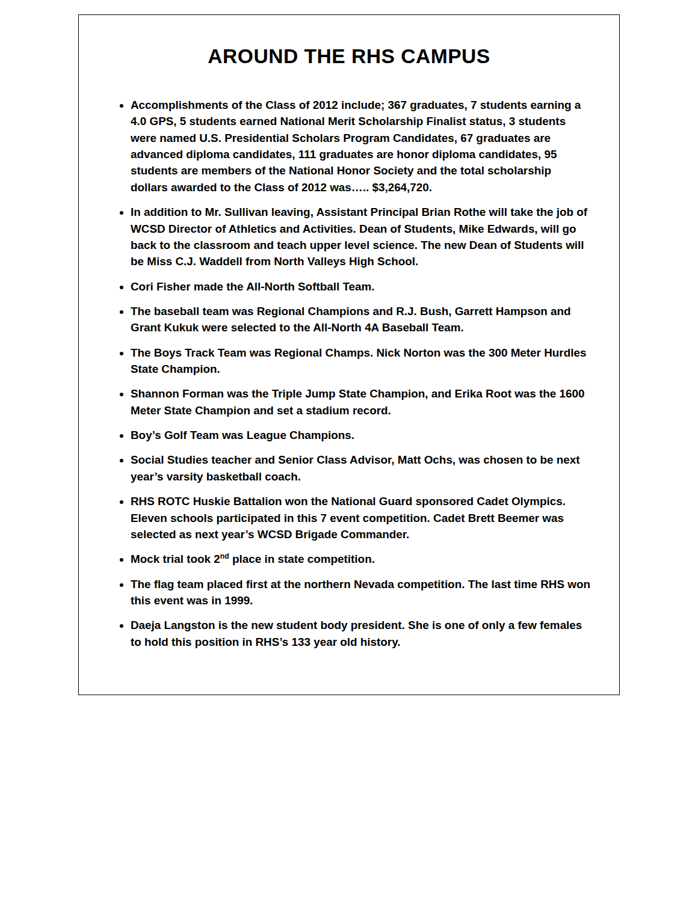AROUND THE RHS CAMPUS
Accomplishments of the Class of 2012 include; 367 graduates, 7 students earning a 4.0 GPS, 5 students earned National Merit Scholarship Finalist status, 3 students were named U.S. Presidential Scholars Program Candidates, 67 graduates are advanced diploma candidates, 111 graduates are honor diploma candidates, 95 students are members of the National Honor Society and the total scholarship dollars awarded to the Class of 2012 was….. $3,264,720.
In addition to Mr. Sullivan leaving, Assistant Principal Brian Rothe will take the job of WCSD Director of Athletics and Activities. Dean of Students, Mike Edwards, will go back to the classroom and teach upper level science. The new Dean of Students will be Miss C.J. Waddell from North Valleys High School.
Cori Fisher made the All-North Softball Team.
The baseball team was Regional Champions and R.J. Bush, Garrett Hampson and Grant Kukuk were selected to the All-North 4A Baseball Team.
The Boys Track Team was Regional Champs. Nick Norton was the 300 Meter Hurdles State Champion.
Shannon Forman was the Triple Jump State Champion, and Erika Root was the 1600 Meter State Champion and set a stadium record.
Boy’s Golf Team was League Champions.
Social Studies teacher and Senior Class Advisor, Matt Ochs, was chosen to be next year’s varsity basketball coach.
RHS ROTC Huskie Battalion won the National Guard sponsored Cadet Olympics. Eleven schools participated in this 7 event competition. Cadet Brett Beemer was selected as next year’s WCSD Brigade Commander.
Mock trial took 2nd place in state competition.
The flag team placed first at the northern Nevada competition. The last time RHS won this event was in 1999.
Daeja Langston is the new student body president. She is one of only a few females to hold this position in RHS’s 133 year old history.